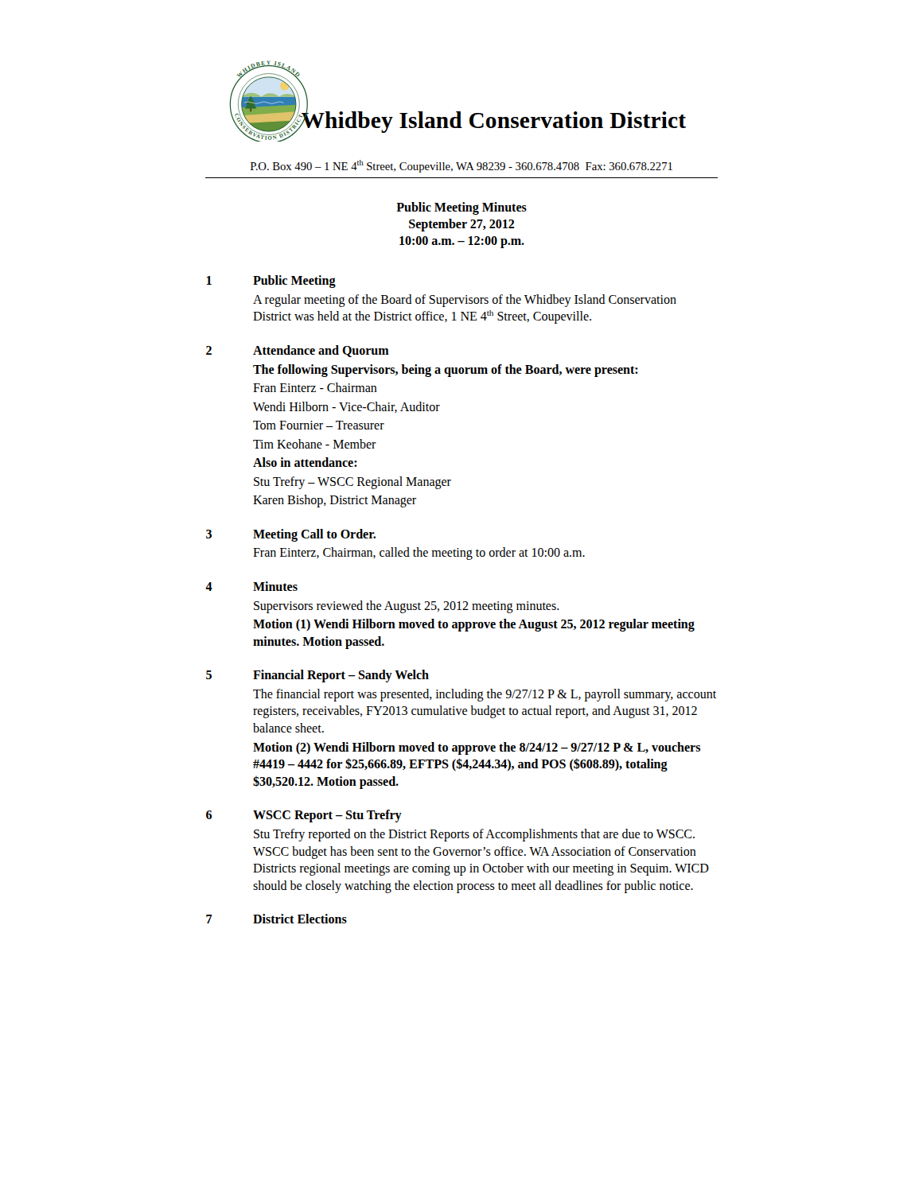WHIDBEY ISLAND CONSERVATION DISTRICT
Whidbey Island Conservation District
P.O. Box 490 – 1 NE 4th Street, Coupeville, WA 98239 - 360.678.4708 Fax: 360.678.2271
Public Meeting Minutes
September 27, 2012
10:00 a.m. – 12:00 p.m.
1
Public Meeting
A regular meeting of the Board of Supervisors of the Whidbey Island Conservation District was held at the District office, 1 NE 4th Street, Coupeville.
2
Attendance and Quorum
The following Supervisors, being a quorum of the Board, were present:
Fran Einterz - Chairman
Wendi Hilborn - Vice-Chair, Auditor
Tom Fournier – Treasurer
Tim Keohane - Member
Also in attendance:
Stu Trefry – WSCC Regional Manager
Karen Bishop, District Manager
3
Meeting Call to Order.
Fran Einterz, Chairman, called the meeting to order at 10:00 a.m.
4
Minutes
Supervisors reviewed the August 25, 2012 meeting minutes.
Motion (1) Wendi Hilborn moved to approve the August 25, 2012 regular meeting minutes. Motion passed.
5
Financial Report – Sandy Welch
The financial report was presented, including the 9/27/12 P & L, payroll summary, account registers, receivables, FY2013 cumulative budget to actual report, and August 31, 2012 balance sheet.
Motion (2) Wendi Hilborn moved to approve the 8/24/12 – 9/27/12 P & L, vouchers #4419 – 4442 for $25,666.89, EFTPS ($4,244.34), and POS ($608.89), totaling $30,520.12. Motion passed.
6
WSCC Report – Stu Trefry
Stu Trefry reported on the District Reports of Accomplishments that are due to WSCC. WSCC budget has been sent to the Governor’s office. WA Association of Conservation Districts regional meetings are coming up in October with our meeting in Sequim. WICD should be closely watching the election process to meet all deadlines for public notice.
7
District Elections